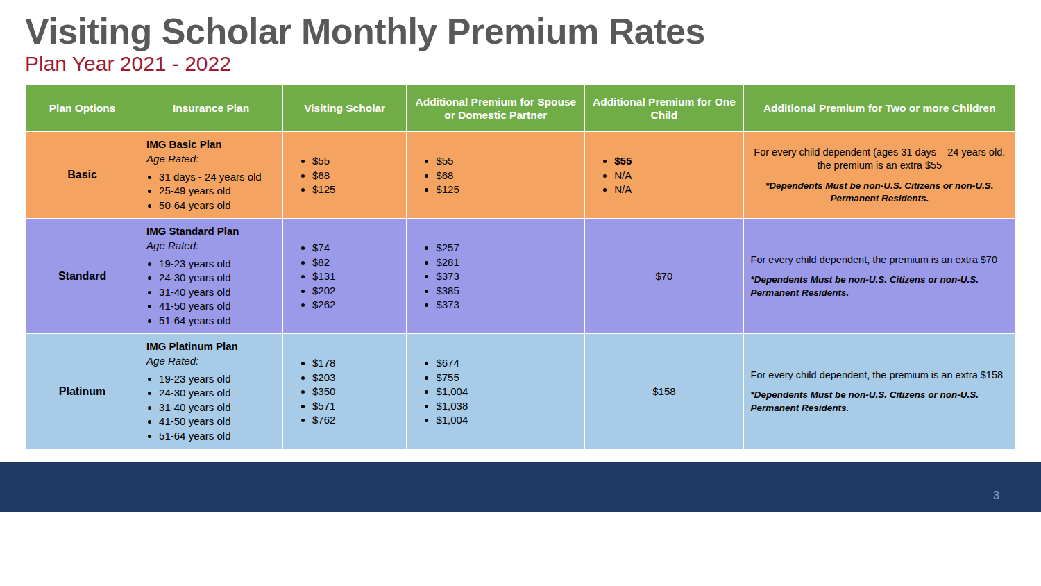Visiting Scholar Monthly Premium Rates
Plan Year 2021 - 2022
| Plan Options | Insurance Plan | Visiting Scholar | Additional Premium for Spouse or Domestic Partner | Additional Premium for One Child | Additional Premium for Two or more Children |
| --- | --- | --- | --- | --- | --- |
| Basic | IMG Basic Plan Age Rated: 31 days - 24 years old 25-49 years old 50-64 years old | $55 $68 $125 | $55 $68 $125 | $55 N/A N/A | For every child dependent (ages 31 days – 24 years old, the premium is an extra $55 *Dependents Must be non-U.S. Citizens or non-U.S. Permanent Residents. |
| Standard | IMG Standard Plan Age Rated: 19-23 years old 24-30 years old 31-40 years old 41-50 years old 51-64 years old | $74 $82 $131 $202 $262 | $257 $281 $373 $385 $373 | $70 | For every child dependent, the premium is an extra $70 *Dependents Must be non-U.S. Citizens or non-U.S. Permanent Residents. |
| Platinum | IMG Platinum Plan Age Rated: 19-23 years old 24-30 years old 31-40 years old 41-50 years old 51-64 years old | $178 $203 $350 $571 $762 | $674 $755 $1,004 $1,038 $1,004 | $158 | For every child dependent, the premium is an extra $158 *Dependents Must be non-U.S. Citizens or non-U.S. Permanent Residents. |
3